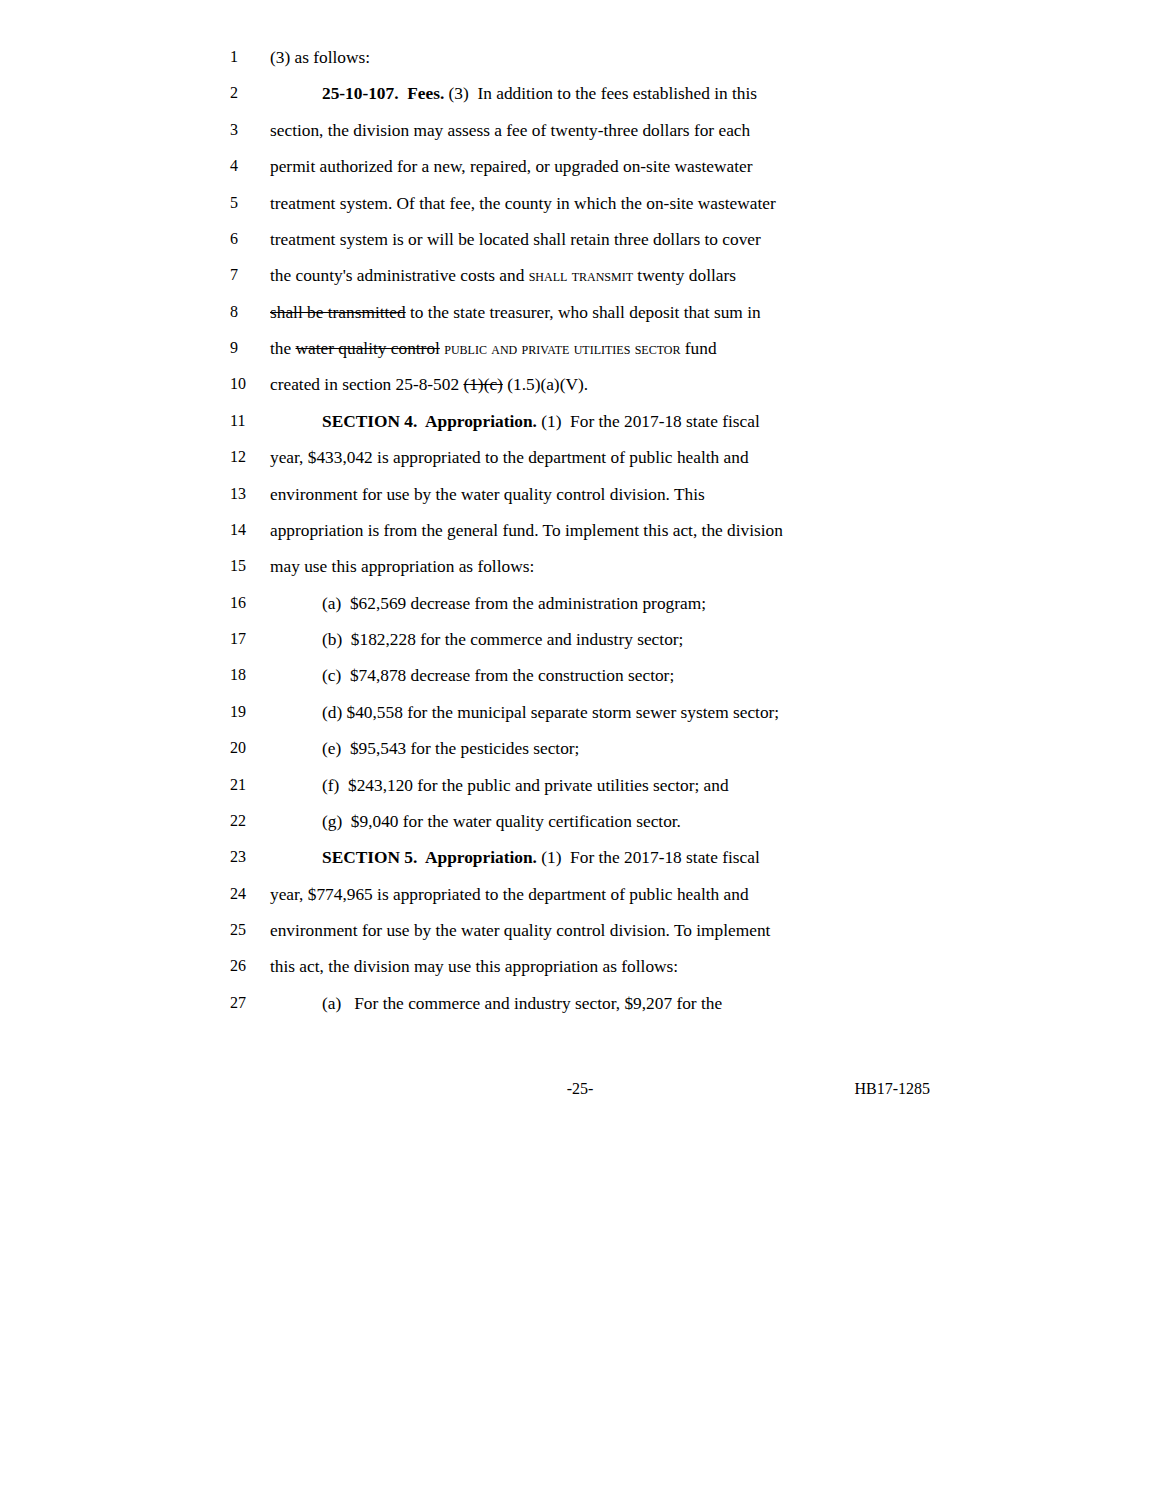1
(3) as follows:
2
25-10-107. Fees. (3) In addition to the fees established in this
3
section, the division may assess a fee of twenty-three dollars for each
4
permit authorized for a new, repaired, or upgraded on-site wastewater
5
treatment system. Of that fee, the county in which the on-site wastewater
6
treatment system is or will be located shall retain three dollars to cover
7
the county's administrative costs and shall transmit twenty dollars
8
shall be transmitted to the state treasurer, who shall deposit that sum in
9
the water quality control public and private utilities sector fund
10
created in section 25-8-502 (1)(c) (1.5)(a)(V).
11
SECTION 4. Appropriation. (1) For the 2017-18 state fiscal
12
year, $433,042 is appropriated to the department of public health and
13
environment for use by the water quality control division. This
14
appropriation is from the general fund. To implement this act, the division
15
may use this appropriation as follows:
16
(a) $62,569 decrease from the administration program;
17
(b) $182,228 for the commerce and industry sector;
18
(c) $74,878 decrease from the construction sector;
19
(d) $40,558 for the municipal separate storm sewer system sector;
20
(e) $95,543 for the pesticides sector;
21
(f) $243,120 for the public and private utilities sector; and
22
(g) $9,040 for the water quality certification sector.
23
SECTION 5. Appropriation. (1) For the 2017-18 state fiscal
24
year, $774,965 is appropriated to the department of public health and
25
environment for use by the water quality control division. To implement
26
this act, the division may use this appropriation as follows:
27
(a) For the commerce and industry sector, $9,207 for the
-25- HB17-1285